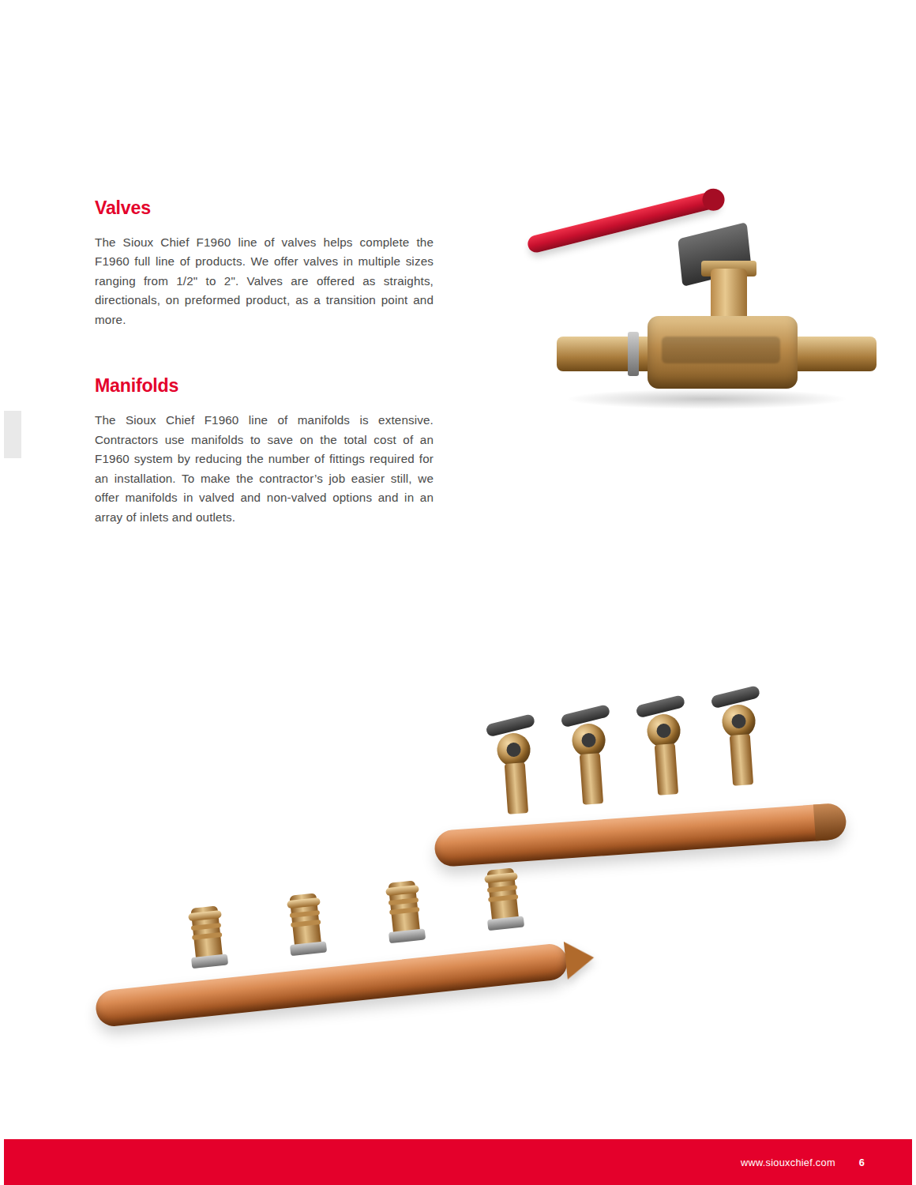Valves
The Sioux Chief F1960 line of valves helps complete the F1960 full line of products. We offer valves in multiple sizes ranging from 1/2" to 2". Valves are offered as straights, directionals, on preformed product, as a transition point and more.
Manifolds
The Sioux Chief F1960 line of manifolds is extensive. Contractors use manifolds to save on the total cost of an F1960 system by reducing the number of fittings required for an installation. To make the contractor’s job easier still, we offer manifolds in valved and non-valved options and in an array of inlets and outlets.
www.siouxchief.com 6